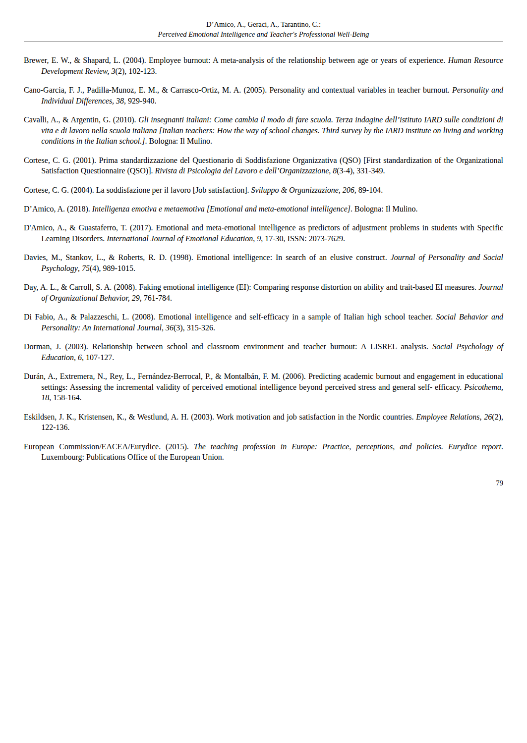D’Amico, A., Geraci, A., Tarantino, C.:
Perceived Emotional Intelligence and Teacher's Professional Well-Being
Brewer, E. W., & Shapard, L. (2004). Employee burnout: A meta-analysis of the relationship between age or years of experience. Human Resource Development Review, 3(2), 102-123.
Cano-Garcia, F. J., Padilla-Munoz, E. M., & Carrasco-Ortiz, M. A. (2005). Personality and contextual variables in teacher burnout. Personality and Individual Differences, 38, 929-940.
Cavalli, A., & Argentin, G. (2010). Gli insegnanti italiani: Come cambia il modo di fare scuola. Terza indagine dell’istituto IARD sulle condizioni di vita e di lavoro nella scuola italiana [Italian teachers: How the way of school changes. Third survey by the IARD institute on living and working conditions in the Italian school.]. Bologna: Il Mulino.
Cortese, C. G. (2001). Prima standardizzazione del Questionario di Soddisfazione Organizzativa (QSO) [First standardization of the Organizational Satisfaction Questionnaire (QSO)]. Rivista di Psicologia del Lavoro e dell’Organizzazione, 8(3-4), 331-349.
Cortese, C. G. (2004). La soddisfazione per il lavoro [Job satisfaction]. Sviluppo & Organizzazione, 206, 89-104.
D’Amico, A. (2018). Intelligenza emotiva e metaemotiva [Emotional and meta-emotional intelligence]. Bologna: Il Mulino.
D'Amico, A., & Guastaferro, T. (2017). Emotional and meta-emotional intelligence as predictors of adjustment problems in students with Specific Learning Disorders. International Journal of Emotional Education, 9, 17-30, ISSN: 2073-7629.
Davies, M., Stankov, L., & Roberts, R. D. (1998). Emotional intelligence: In search of an elusive construct. Journal of Personality and Social Psychology, 75(4), 989-1015.
Day, A. L., & Carroll, S. A. (2008). Faking emotional intelligence (EI): Comparing response distortion on ability and trait-based EI measures. Journal of Organizational Behavior, 29, 761-784.
Di Fabio, A., & Palazzeschi, L. (2008). Emotional intelligence and self-efficacy in a sample of Italian high school teacher. Social Behavior and Personality: An International Journal, 36(3), 315-326.
Dorman, J. (2003). Relationship between school and classroom environment and teacher burnout: A LISREL analysis. Social Psychology of Education, 6, 107-127.
Durán, A., Extremera, N., Rey, L., Fernández-Berrocal, P., & Montalbán, F. M. (2006). Predicting academic burnout and engagement in educational settings: Assessing the incremental validity of perceived emotional intelligence beyond perceived stress and general self- efficacy. Psicothema, 18, 158-164.
Eskildsen, J. K., Kristensen, K., & Westlund, A. H. (2003). Work motivation and job satisfaction in the Nordic countries. Employee Relations, 26(2), 122-136.
European Commission/EACEA/Eurydice. (2015). The teaching profession in Europe: Practice, perceptions, and policies. Eurydice report. Luxembourg: Publications Office of the European Union.
79